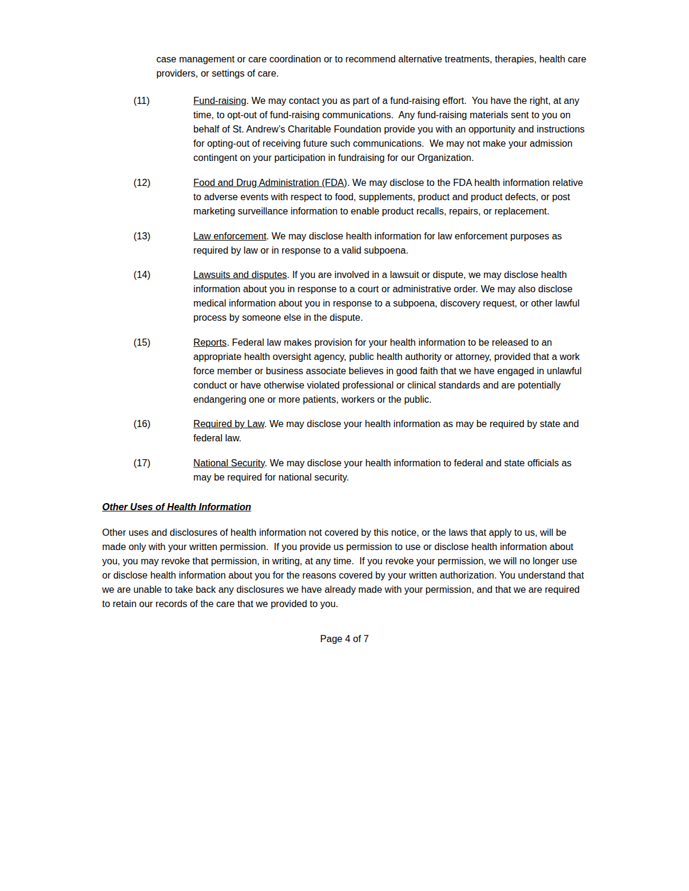case management or care coordination or to recommend alternative treatments, therapies, health care providers, or settings of care.
(11) Fund-raising. We may contact you as part of a fund-raising effort. You have the right, at any time, to opt-out of fund-raising communications. Any fund-raising materials sent to you on behalf of St. Andrew’s Charitable Foundation provide you with an opportunity and instructions for opting-out of receiving future such communications. We may not make your admission contingent on your participation in fundraising for our Organization.
(12) Food and Drug Administration (FDA). We may disclose to the FDA health information relative to adverse events with respect to food, supplements, product and product defects, or post marketing surveillance information to enable product recalls, repairs, or replacement.
(13) Law enforcement. We may disclose health information for law enforcement purposes as required by law or in response to a valid subpoena.
(14) Lawsuits and disputes. If you are involved in a lawsuit or dispute, we may disclose health information about you in response to a court or administrative order. We may also disclose medical information about you in response to a subpoena, discovery request, or other lawful process by someone else in the dispute.
(15) Reports. Federal law makes provision for your health information to be released to an appropriate health oversight agency, public health authority or attorney, provided that a work force member or business associate believes in good faith that we have engaged in unlawful conduct or have otherwise violated professional or clinical standards and are potentially endangering one or more patients, workers or the public.
(16) Required by Law. We may disclose your health information as may be required by state and federal law.
(17) National Security. We may disclose your health information to federal and state officials as may be required for national security.
Other Uses of Health Information
Other uses and disclosures of health information not covered by this notice, or the laws that apply to us, will be made only with your written permission. If you provide us permission to use or disclose health information about you, you may revoke that permission, in writing, at any time. If you revoke your permission, we will no longer use or disclose health information about you for the reasons covered by your written authorization. You understand that we are unable to take back any disclosures we have already made with your permission, and that we are required to retain our records of the care that we provided to you.
Page 4 of 7